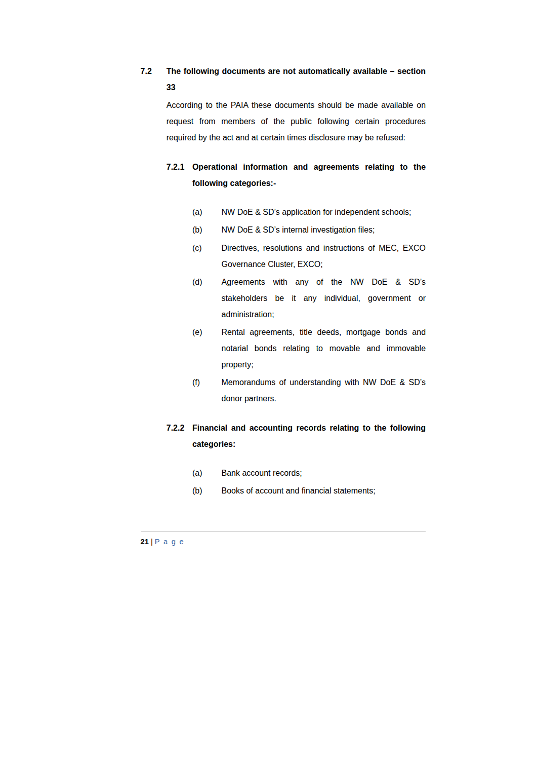7.2
The following documents are not automatically available – section 33
According to the PAIA these documents should be made available on request from members of the public following certain procedures required by the act and at certain times disclosure may be refused:
7.2.1
Operational information and agreements relating to the following categories:-
(a)
NW DoE & SD’s application for independent schools;
(b)
NW DoE & SD’s internal investigation files;
(c)
Directives, resolutions and instructions of MEC, EXCO Governance Cluster, EXCO;
(d)
Agreements with any of the NW DoE & SD’s stakeholders be it any individual, government or administration;
(e)
Rental agreements, title deeds, mortgage bonds and notarial bonds relating to movable and immovable property;
(f)
Memorandums of understanding with NW DoE & SD’s donor partners.
7.2.2
Financial and accounting records relating to the following categories:
(a)
Bank account records;
(b)
Books of account and financial statements;
21 | P a g e